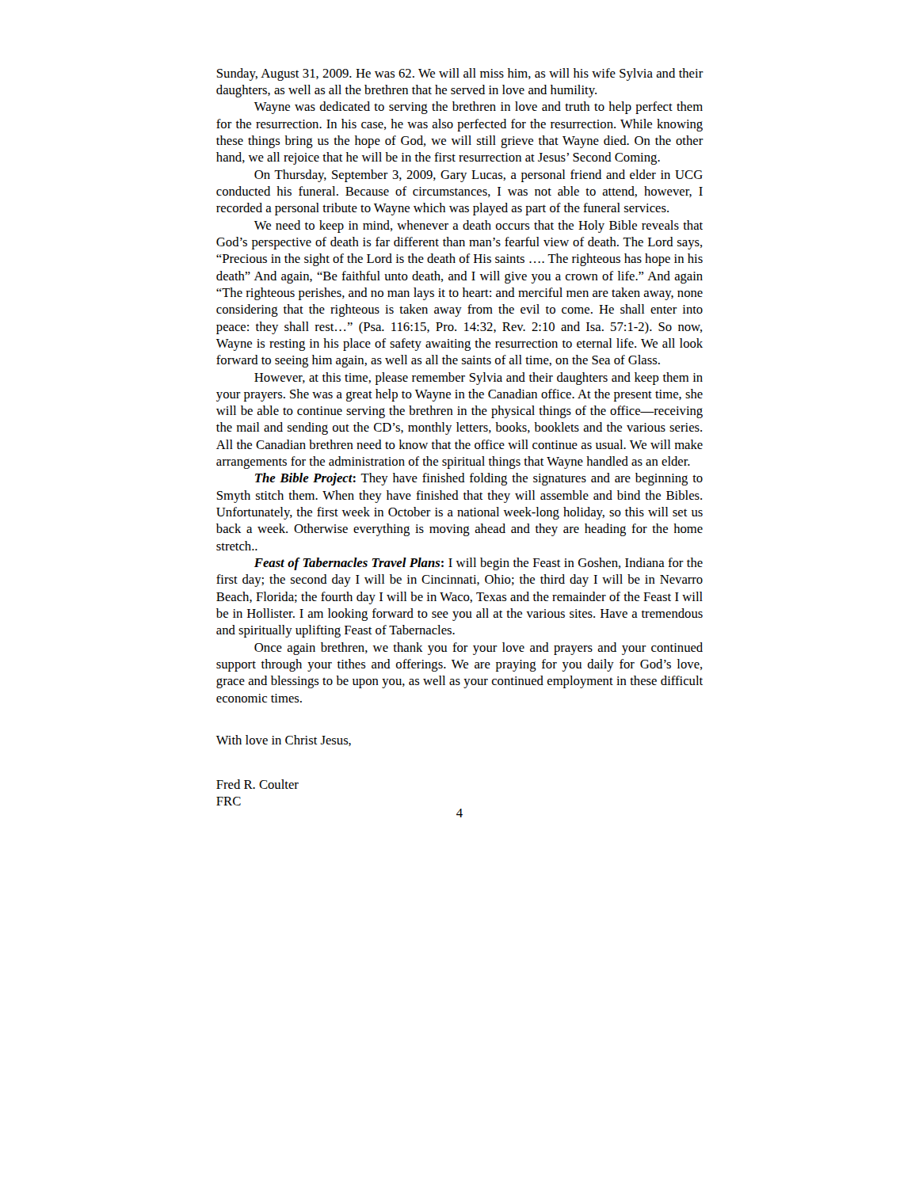Sunday, August 31, 2009. He was 62. We will all miss him, as will his wife Sylvia and their daughters, as well as all the brethren that he served in love and humility.
Wayne was dedicated to serving the brethren in love and truth to help perfect them for the resurrection. In his case, he was also perfected for the resurrection. While knowing these things bring us the hope of God, we will still grieve that Wayne died. On the other hand, we all rejoice that he will be in the first resurrection at Jesus’ Second Coming.
On Thursday, September 3, 2009, Gary Lucas, a personal friend and elder in UCG conducted his funeral. Because of circumstances, I was not able to attend, however, I recorded a personal tribute to Wayne which was played as part of the funeral services.
We need to keep in mind, whenever a death occurs that the Holy Bible reveals that God’s perspective of death is far different than man’s fearful view of death. The Lord says, “Precious in the sight of the Lord is the death of His saints …. The righteous has hope in his death” And again, “Be faithful unto death, and I will give you a crown of life.” And again “The righteous perishes, and no man lays it to heart: and merciful men are taken away, none considering that the righteous is taken away from the evil to come. He shall enter into peace: they shall rest…” (Psa. 116:15, Pro. 14:32, Rev. 2:10 and Isa. 57:1-2). So now, Wayne is resting in his place of safety awaiting the resurrection to eternal life. We all look forward to seeing him again, as well as all the saints of all time, on the Sea of Glass.
However, at this time, please remember Sylvia and their daughters and keep them in your prayers. She was a great help to Wayne in the Canadian office. At the present time, she will be able to continue serving the brethren in the physical things of the office—receiving the mail and sending out the CD’s, monthly letters, books, booklets and the various series. All the Canadian brethren need to know that the office will continue as usual. We will make arrangements for the administration of the spiritual things that Wayne handled as an elder.
The Bible Project: They have finished folding the signatures and are beginning to Smyth stitch them. When they have finished that they will assemble and bind the Bibles. Unfortunately, the first week in October is a national week-long holiday, so this will set us back a week. Otherwise everything is moving ahead and they are heading for the home stretch..
Feast of Tabernacles Travel Plans: I will begin the Feast in Goshen, Indiana for the first day; the second day I will be in Cincinnati, Ohio; the third day I will be in Nevarro Beach, Florida; the fourth day I will be in Waco, Texas and the remainder of the Feast I will be in Hollister. I am looking forward to see you all at the various sites. Have a tremendous and spiritually uplifting Feast of Tabernacles.
Once again brethren, we thank you for your love and prayers and your continued support through your tithes and offerings. We are praying for you daily for God’s love, grace and blessings to be upon you, as well as your continued employment in these difficult economic times.
With love in Christ Jesus,
Fred R. Coulter
FRC
4